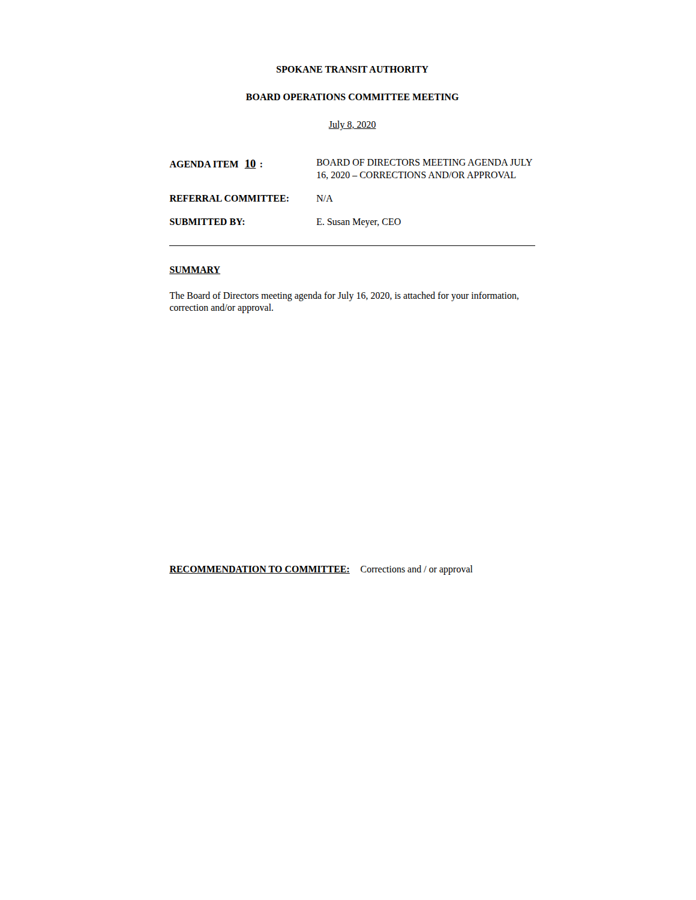Spokane Transit Authority
Board Operations Committee Meeting
July 8, 2020
| AGENDA ITEM 10 : | BOARD OF DIRECTORS MEETING AGENDA JULY 16, 2020 – CORRECTIONS AND/OR APPROVAL |
| REFERRAL COMMITTEE: | N/A |
| SUBMITTED BY: | E. Susan Meyer, CEO |
SUMMARY
The Board of Directors meeting agenda for July 16, 2020, is attached for your information, correction and/or approval.
RECOMMENDATION TO COMMITTEE: Corrections and / or approval